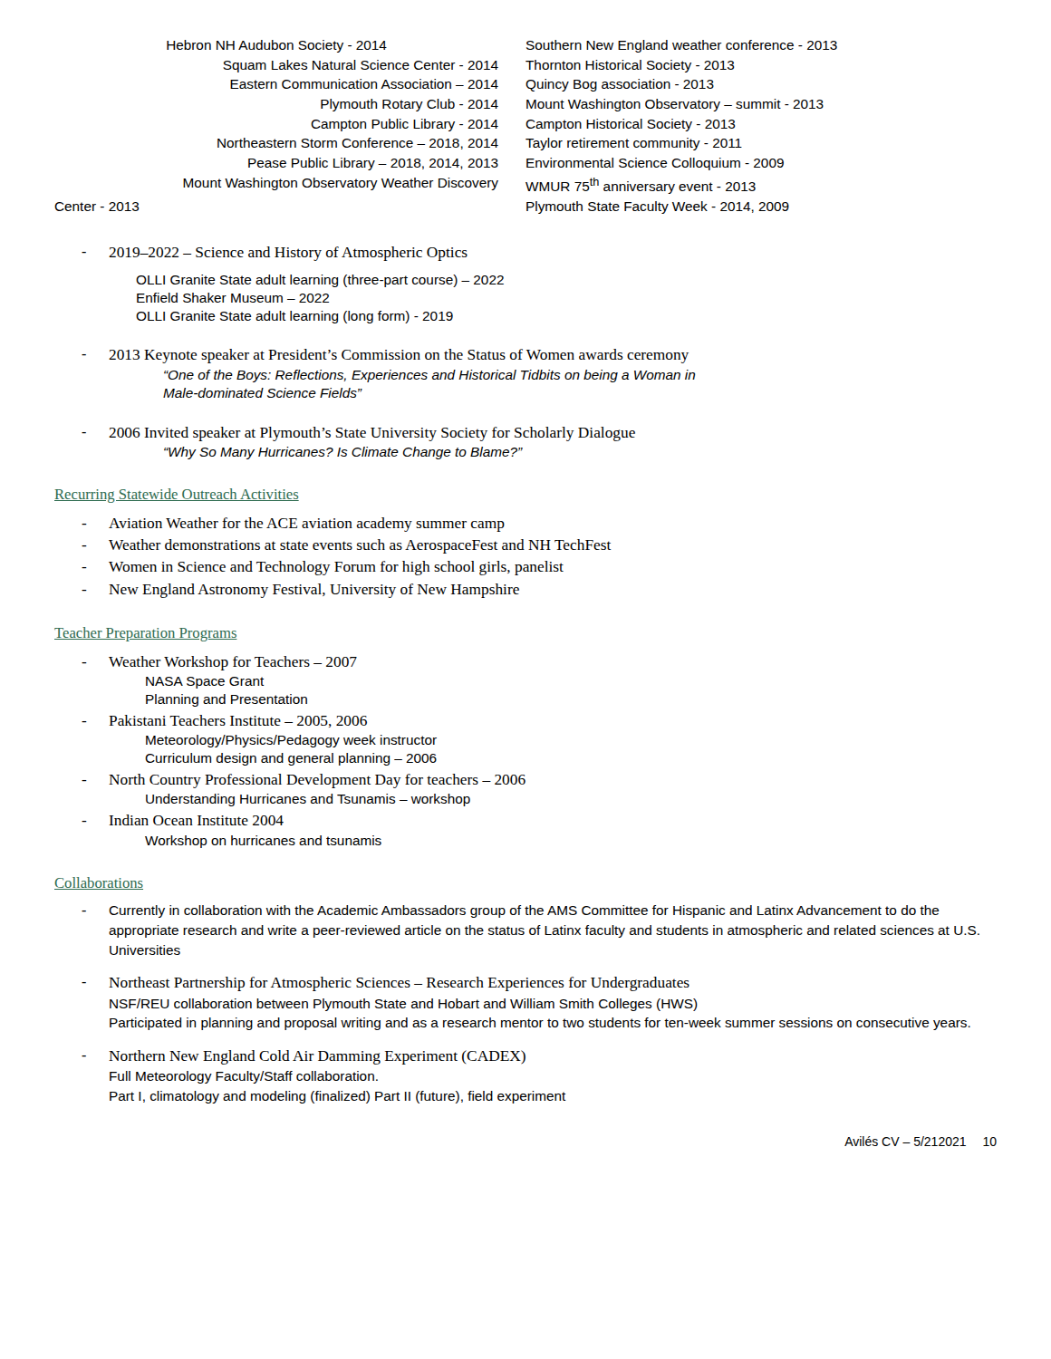| Hebron NH Audubon Society - 2014 | Southern New England weather conference - 2013 |
| Squam Lakes Natural Science Center - 2014 | Thornton Historical Society - 2013 |
| Eastern Communication Association – 2014 | Quincy Bog association - 2013 |
| Plymouth Rotary Club - 2014 | Mount Washington Observatory – summit - 2013 |
| Campton Public Library - 2014 | Campton Historical Society - 2013 |
| Northeastern Storm Conference – 2018, 2014 | Taylor retirement community - 2011 |
| Pease Public Library – 2018, 2014, 2013 | Environmental Science Colloquium - 2009 |
| Mount Washington Observatory Weather Discovery | WMUR 75 th anniversary event - 2013 |
| Center - 2013 | Plymouth State Faculty Week - 2014, 2009 |
2019–2022 – Science and History of Atmospheric Optics
OLLI Granite State adult learning (three-part course) – 2022
Enfield Shaker Museum – 2022
OLLI Granite State adult learning (long form) - 2019
2013 Keynote speaker at President’s Commission on the Status of Women awards ceremony
“One of the Boys: Reflections, Experiences and Historical Tidbits on being a Woman in
Male-dominated Science Fields”
2006 Invited speaker at Plymouth’s State University Society for Scholarly Dialogue
“Why So Many Hurricanes? Is Climate Change to Blame?”
Recurring Statewide Outreach Activities
Aviation Weather for the ACE aviation academy summer camp
Weather demonstrations at state events such as AerospaceFest and NH TechFest
Women in Science and Technology Forum for high school girls, panelist
New England Astronomy Festival, University of New Hampshire
Teacher Preparation Programs
Weather Workshop for Teachers – 2007
NASA Space Grant
Planning and Presentation
Pakistani Teachers Institute – 2005, 2006
Meteorology/Physics/Pedagogy week instructor
Curriculum design and general planning – 2006
North Country Professional Development Day for teachers – 2006
Understanding Hurricanes and Tsunamis – workshop
Indian Ocean Institute 2004
Workshop on hurricanes and tsunamis
Collaborations
Currently in collaboration with the Academic Ambassadors group of the AMS Committee for Hispanic and Latinx Advancement to do the appropriate research and write a peer-reviewed article on the status of Latinx faculty and students in atmospheric and related sciences at U.S. Universities
Northeast Partnership for Atmospheric Sciences – Research Experiences for Undergraduates
NSF/REU collaboration between Plymouth State and Hobart and William Smith Colleges (HWS)
Participated in planning and proposal writing and as a research mentor to two students for ten-week summer sessions on consecutive years.
Northern New England Cold Air Damming Experiment (CADEX)
Full Meteorology Faculty/Staff collaboration.
Part I, climatology and modeling (finalized) Part II (future), field experiment
Avilés CV – 5/212021 10